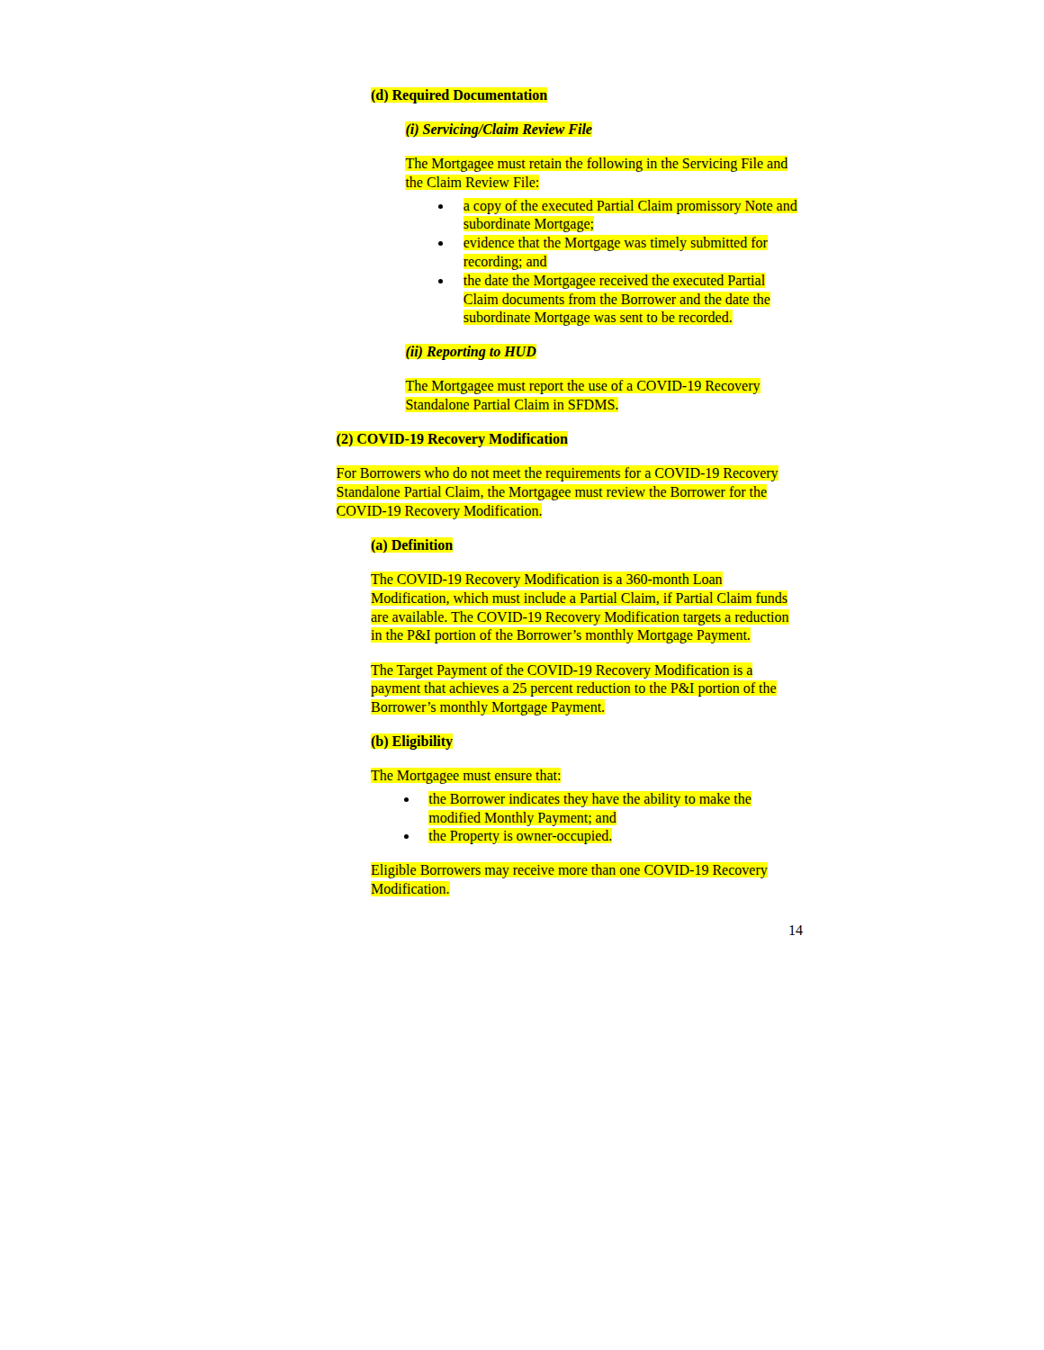(d) Required Documentation
(i) Servicing/Claim Review File
The Mortgagee must retain the following in the Servicing File and the Claim Review File:
a copy of the executed Partial Claim promissory Note and subordinate Mortgage;
evidence that the Mortgage was timely submitted for recording; and
the date the Mortgagee received the executed Partial Claim documents from the Borrower and the date the subordinate Mortgage was sent to be recorded.
(ii) Reporting to HUD
The Mortgagee must report the use of a COVID-19 Recovery Standalone Partial Claim in SFDMS.
(2) COVID-19 Recovery Modification
For Borrowers who do not meet the requirements for a COVID-19 Recovery Standalone Partial Claim, the Mortgagee must review the Borrower for the COVID-19 Recovery Modification.
(a) Definition
The COVID-19 Recovery Modification is a 360-month Loan Modification, which must include a Partial Claim, if Partial Claim funds are available. The COVID-19 Recovery Modification targets a reduction in the P&I portion of the Borrower’s monthly Mortgage Payment.
The Target Payment of the COVID-19 Recovery Modification is a payment that achieves a 25 percent reduction to the P&I portion of the Borrower’s monthly Mortgage Payment.
(b) Eligibility
The Mortgagee must ensure that:
the Borrower indicates they have the ability to make the modified Monthly Payment; and
the Property is owner-occupied.
Eligible Borrowers may receive more than one COVID-19 Recovery Modification.
14